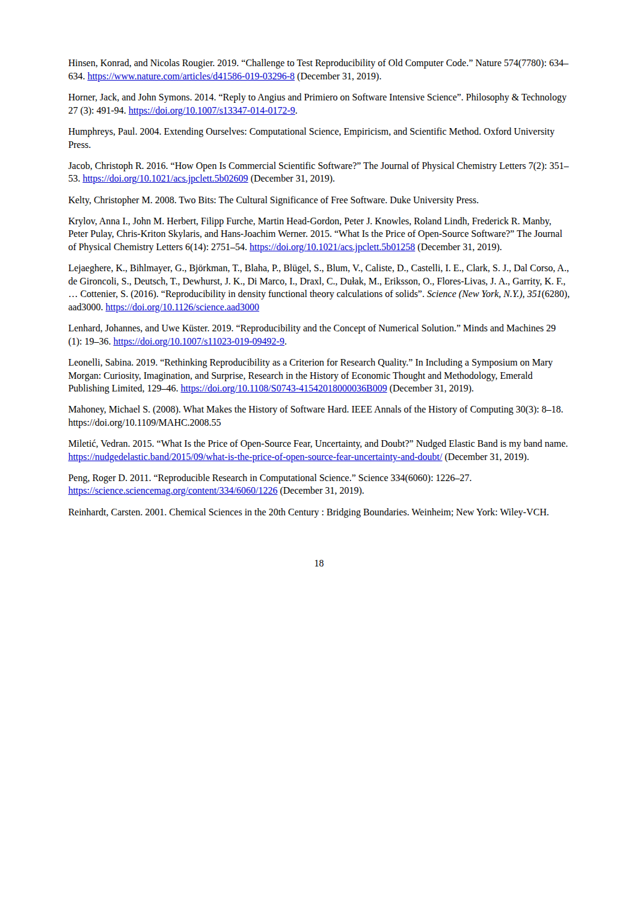Hinsen, Konrad, and Nicolas Rougier. 2019. “Challenge to Test Reproducibility of Old Computer Code.” Nature 574(7780): 634–634. https://www.nature.com/articles/d41586-019-03296-8 (December 31, 2019).
Horner, Jack, and John Symons. 2014. “Reply to Angius and Primiero on Software Intensive Science”. Philosophy & Technology 27 (3): 491-94. https://doi.org/10.1007/s13347-014-0172-9.
Humphreys, Paul. 2004. Extending Ourselves: Computational Science, Empiricism, and Scientific Method. Oxford University Press.
Jacob, Christoph R. 2016. “How Open Is Commercial Scientific Software?” The Journal of Physical Chemistry Letters 7(2): 351–53. https://doi.org/10.1021/acs.jpclett.5b02609 (December 31, 2019).
Kelty, Christopher M. 2008. Two Bits: The Cultural Significance of Free Software. Duke University Press.
Krylov, Anna I., John M. Herbert, Filipp Furche, Martin Head-Gordon, Peter J. Knowles, Roland Lindh, Frederick R. Manby, Peter Pulay, Chris-Kriton Skylaris, and Hans-Joachim Werner. 2015. “What Is the Price of Open-Source Software?” The Journal of Physical Chemistry Letters 6(14): 2751–54. https://doi.org/10.1021/acs.jpclett.5b01258 (December 31, 2019).
Lejaeghere, K., Bihlmayer, G., Björkman, T., Blaha, P., Blügel, S., Blum, V., Caliste, D., Castelli, I. E., Clark, S. J., Dal Corso, A., de Gironcoli, S., Deutsch, T., Dewhurst, J. K., Di Marco, I., Draxl, C., Dułak, M., Eriksson, O., Flores-Livas, J. A., Garrity, K. F., … Cottenier, S. (2016). “Reproducibility in density functional theory calculations of solids”. Science (New York, N.Y.), 351(6280), aad3000. https://doi.org/10.1126/science.aad3000
Lenhard, Johannes, and Uwe Küster. 2019. “Reproducibility and the Concept of Numerical Solution.” Minds and Machines 29 (1): 19–36. https://doi.org/10.1007/s11023-019-09492-9.
Leonelli, Sabina. 2019. “Rethinking Reproducibility as a Criterion for Research Quality.” In Including a Symposium on Mary Morgan: Curiosity, Imagination, and Surprise, Research in the History of Economic Thought and Methodology, Emerald Publishing Limited, 129–46. https://doi.org/10.1108/S0743-41542018000036B009 (December 31, 2019).
Mahoney, Michael S. (2008). What Makes the History of Software Hard. IEEE Annals of the History of Computing 30(3): 8–18. https://doi.org/10.1109/MAHC.2008.55
Miletić, Vedran. 2015. “What Is the Price of Open-Source Fear, Uncertainty, and Doubt?” Nudged Elastic Band is my band name. https://nudgedelastic.band/2015/09/what-is-the-price-of-open-source-fear-uncertainty-and-doubt/ (December 31, 2019).
Peng, Roger D. 2011. “Reproducible Research in Computational Science.” Science 334(6060): 1226–27. https://science.sciencemag.org/content/334/6060/1226 (December 31, 2019).
Reinhardt, Carsten. 2001. Chemical Sciences in the 20th Century : Bridging Boundaries. Weinheim; New York: Wiley-VCH.
18